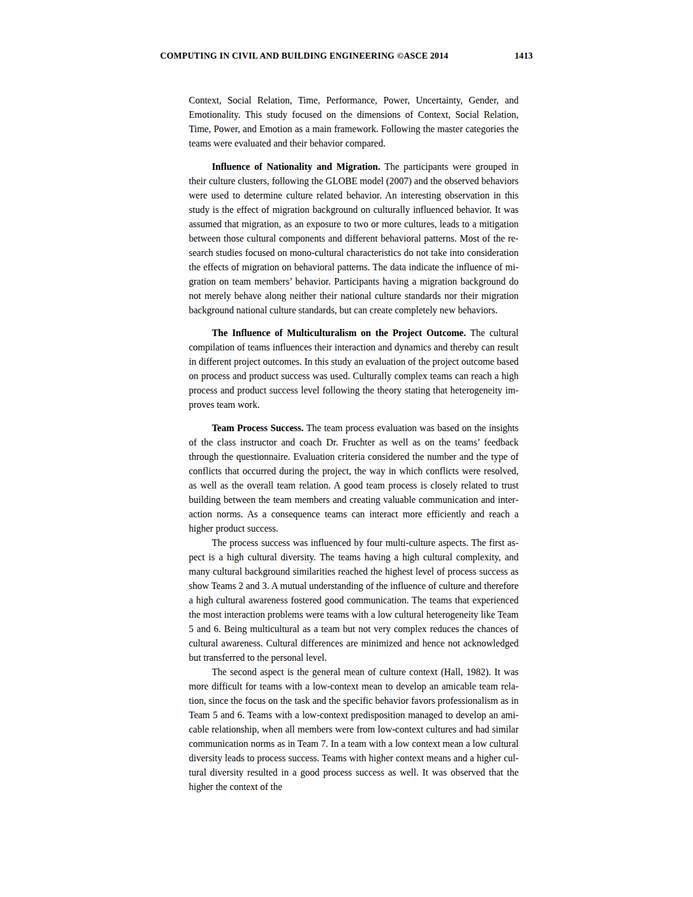Computing in Civil and Building Engineering ©ASCE 2014 1413
Context, Social Relation, Time, Performance, Power, Uncertainty, Gender, and Emotionality. This study focused on the dimensions of Context, Social Relation, Time, Power, and Emotion as a main framework. Following the master categories the teams were evaluated and their behavior compared.
Influence of Nationality and Migration. The participants were grouped in their culture clusters, following the GLOBE model (2007) and the observed behaviors were used to determine culture related behavior. An interesting observation in this study is the effect of migration background on culturally influenced behavior. It was assumed that migration, as an exposure to two or more cultures, leads to a mitigation between those cultural components and different behavioral patterns. Most of the research studies focused on mono-cultural characteristics do not take into consideration the effects of migration on behavioral patterns. The data indicate the influence of migration on team members’ behavior. Participants having a migration background do not merely behave along neither their national culture standards nor their migration background national culture standards, but can create completely new behaviors.
The Influence of Multiculturalism on the Project Outcome. The cultural compilation of teams influences their interaction and dynamics and thereby can result in different project outcomes. In this study an evaluation of the project outcome based on process and product success was used. Culturally complex teams can reach a high process and product success level following the theory stating that heterogeneity improves team work.
Team Process Success. The team process evaluation was based on the insights of the class instructor and coach Dr. Fruchter as well as on the teams’ feedback through the questionnaire. Evaluation criteria considered the number and the type of conflicts that occurred during the project, the way in which conflicts were resolved, as well as the overall team relation. A good team process is closely related to trust building between the team members and creating valuable communication and interaction norms. As a consequence teams can interact more efficiently and reach a higher product success.
The process success was influenced by four multi-culture aspects. The first aspect is a high cultural diversity. The teams having a high cultural complexity, and many cultural background similarities reached the highest level of process success as show Teams 2 and 3. A mutual understanding of the influence of culture and therefore a high cultural awareness fostered good communication. The teams that experienced the most interaction problems were teams with a low cultural heterogeneity like Team 5 and 6. Being multicultural as a team but not very complex reduces the chances of cultural awareness. Cultural differences are minimized and hence not acknowledged but transferred to the personal level.
The second aspect is the general mean of culture context (Hall, 1982). It was more difficult for teams with a low-context mean to develop an amicable team relation, since the focus on the task and the specific behavior favors professionalism as in Team 5 and 6. Teams with a low-context predisposition managed to develop an amicable relationship, when all members were from low-context cultures and had similar communication norms as in Team 7. In a team with a low context mean a low cultural diversity leads to process success. Teams with higher context means and a higher cultural diversity resulted in a good process success as well. It was observed that the higher the context of the